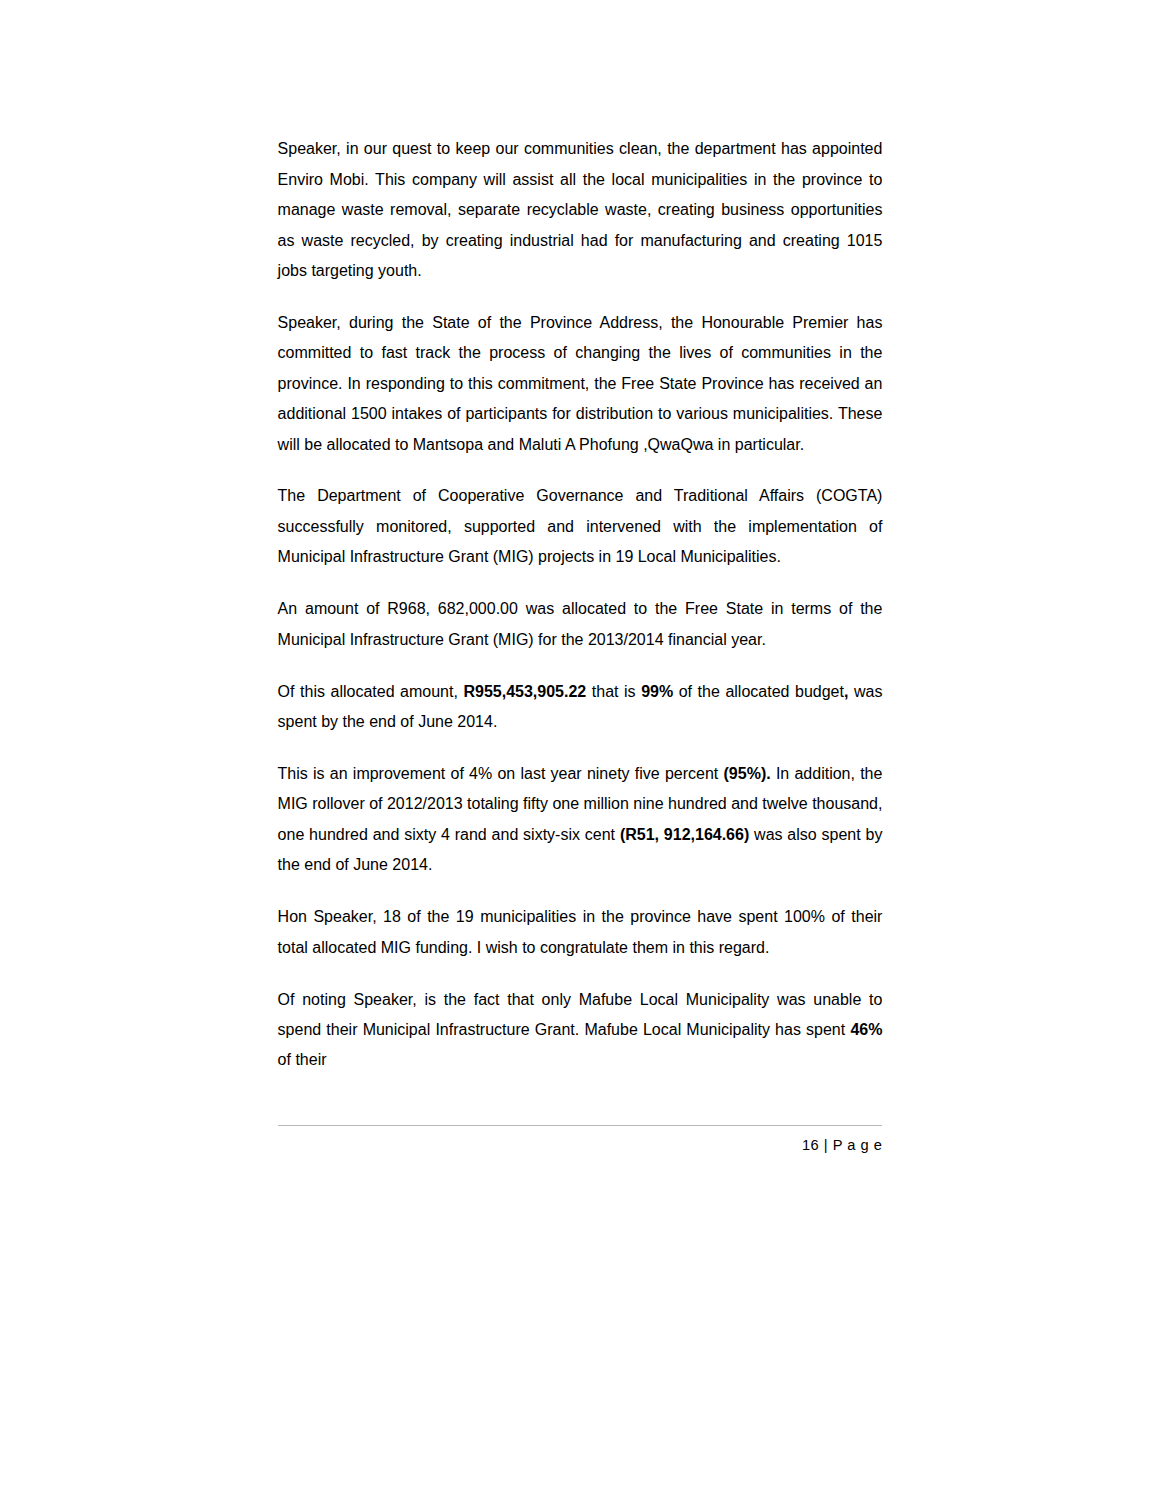Speaker, in our quest to keep our communities clean, the department has appointed Enviro Mobi. This company will assist all the local municipalities in the province to manage waste removal, separate recyclable waste, creating business opportunities as waste recycled, by creating industrial had for manufacturing and creating 1015 jobs targeting youth.
Speaker, during the State of the Province Address, the Honourable Premier has committed to fast track the process of changing the lives of communities in the province. In responding to this commitment, the Free State Province has received an additional 1500 intakes of participants for distribution to various municipalities. These will be allocated to Mantsopa and Maluti A Phofung ,QwaQwa in particular.
The Department of Cooperative Governance and Traditional Affairs (COGTA) successfully monitored, supported and intervened with the implementation of Municipal Infrastructure Grant (MIG) projects in 19 Local Municipalities.
An amount of R968, 682,000.00 was allocated to the Free State in terms of the Municipal Infrastructure Grant (MIG) for the 2013/2014 financial year.
Of this allocated amount, R955,453,905.22 that is 99% of the allocated budget, was spent by the end of June 2014.
This is an improvement of 4% on last year ninety five percent (95%). In addition, the MIG rollover of 2012/2013 totaling fifty one million nine hundred and twelve thousand, one hundred and sixty 4 rand and sixty-six cent (R51, 912,164.66) was also spent by the end of June 2014.
Hon Speaker, 18 of the 19 municipalities in the province have spent 100% of their total allocated MIG funding. I wish to congratulate them in this regard.
Of noting Speaker, is the fact that only Mafube Local Municipality was unable to spend their Municipal Infrastructure Grant. Mafube Local Municipality has spent 46% of their
16 | P a g e